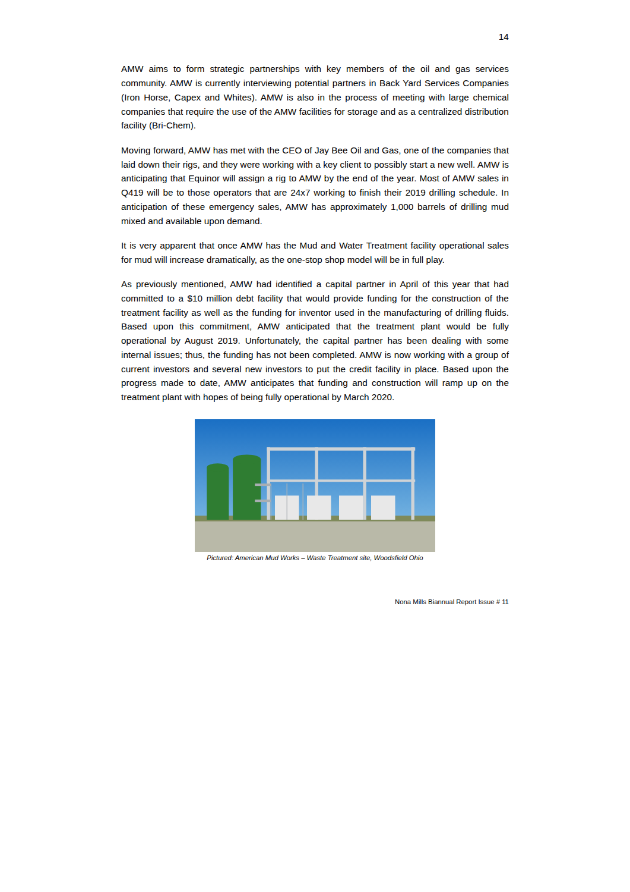14
AMW aims to form strategic partnerships with key members of the oil and gas services community. AMW is currently interviewing potential partners in Back Yard Services Companies (Iron Horse, Capex and Whites). AMW is also in the process of meeting with large chemical companies that require the use of the AMW facilities for storage and as a centralized distribution facility (Bri-Chem).
Moving forward, AMW has met with the CEO of Jay Bee Oil and Gas, one of the companies that laid down their rigs, and they were working with a key client to possibly start a new well. AMW is anticipating that Equinor will assign a rig to AMW by the end of the year. Most of AMW sales in Q419 will be to those operators that are 24x7 working to finish their 2019 drilling schedule. In anticipation of these emergency sales, AMW has approximately 1,000 barrels of drilling mud mixed and available upon demand.
It is very apparent that once AMW has the Mud and Water Treatment facility operational sales for mud will increase dramatically, as the one-stop shop model will be in full play.
As previously mentioned, AMW had identified a capital partner in April of this year that had committed to a $10 million debt facility that would provide funding for the construction of the treatment facility as well as the funding for inventor used in the manufacturing of drilling fluids. Based upon this commitment, AMW anticipated that the treatment plant would be fully operational by August 2019. Unfortunately, the capital partner has been dealing with some internal issues; thus, the funding has not been completed. AMW is now working with a group of current investors and several new investors to put the credit facility in place. Based upon the progress made to date, AMW anticipates that funding and construction will ramp up on the treatment plant with hopes of being fully operational by March 2020.
Pictured: American Mud Works – Waste Treatment site, Woodsfield Ohio
Nona Mills Biannual Report Issue # 11